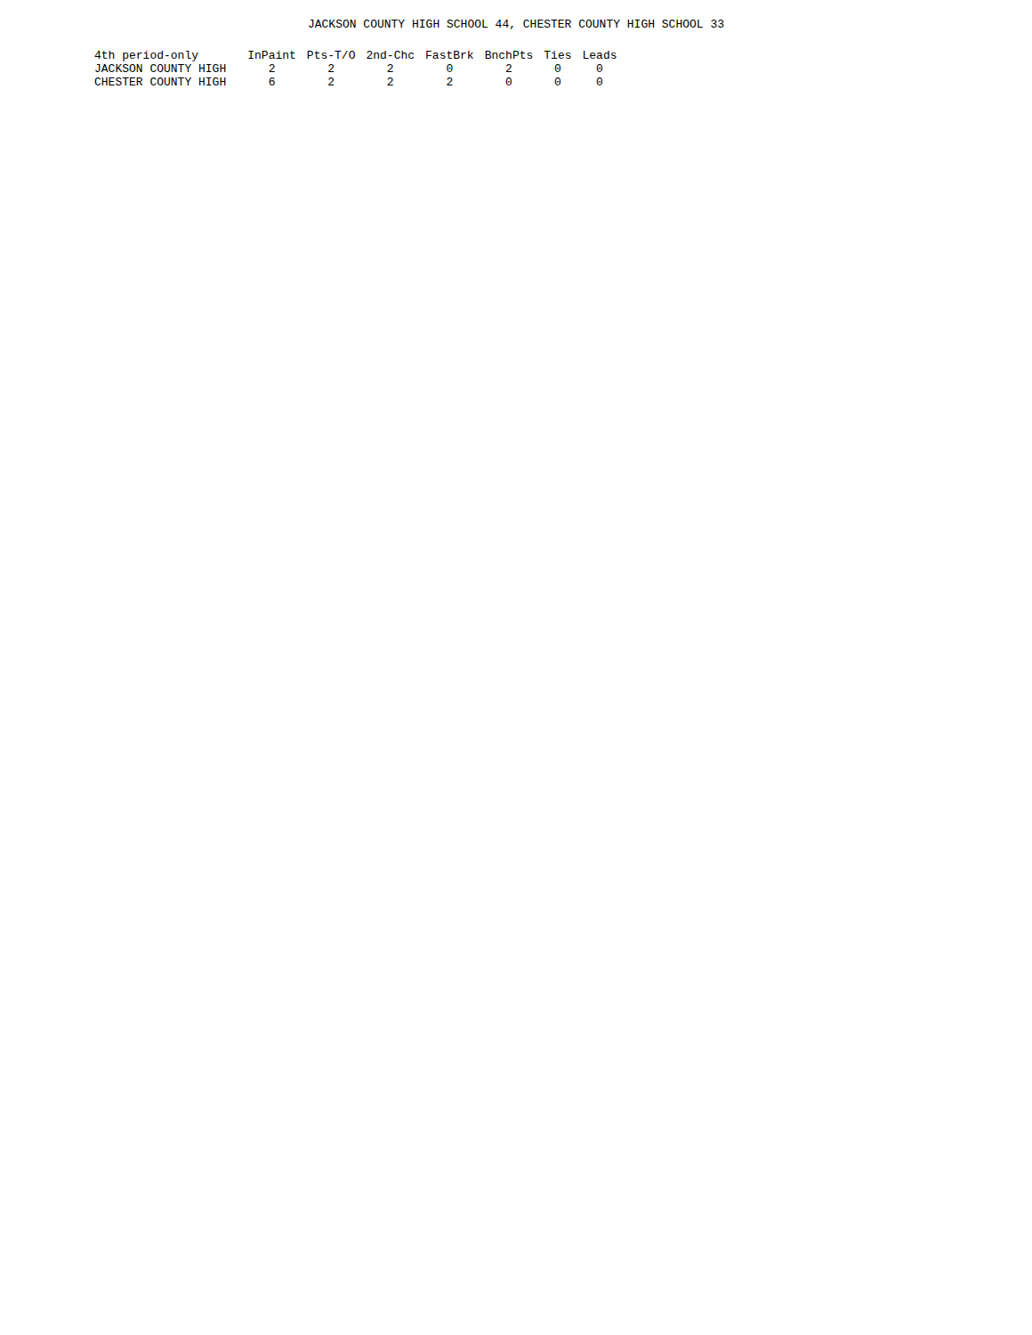JACKSON COUNTY HIGH SCHOOL 44, CHESTER COUNTY HIGH SCHOOL 33
| 4th period-only | InPaint | Pts-T/O | 2nd-Chc | FastBrk | BnchPts | Ties | Leads |
| --- | --- | --- | --- | --- | --- | --- | --- |
| JACKSON COUNTY HIGH | 2 | 2 | 2 | 0 | 2 | 0 | 0 |
| CHESTER COUNTY HIGH | 6 | 2 | 2 | 2 | 0 | 0 | 0 |